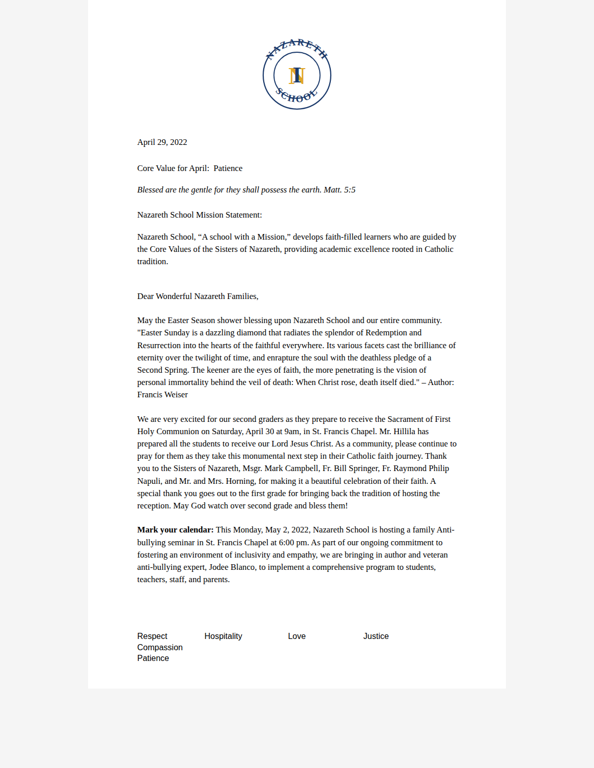NAZARETH SCHOOL N I
April 29, 2022
Core Value for April: Patience
Blessed are the gentle for they shall possess the earth. Matt. 5:5
Nazareth School Mission Statement:
Nazareth School, “A school with a Mission,” develops faith-filled learners who are guided by the Core Values of the Sisters of Nazareth, providing academic excellence rooted in Catholic tradition.
Dear Wonderful Nazareth Families,
May the Easter Season shower blessing upon Nazareth School and our entire community. "Easter Sunday is a dazzling diamond that radiates the splendor of Redemption and Resurrection into the hearts of the faithful everywhere. Its various facets cast the brilliance of eternity over the twilight of time, and enrapture the soul with the deathless pledge of a Second Spring. The keener are the eyes of faith, the more penetrating is the vision of personal immortality behind the veil of death: When Christ rose, death itself died." – Author: Francis Weiser
We are very excited for our second graders as they prepare to receive the Sacrament of First Holy Communion on Saturday, April 30 at 9am, in St. Francis Chapel. Mr. Hillila has prepared all the students to receive our Lord Jesus Christ. As a community, please continue to pray for them as they take this monumental next step in their Catholic faith journey. Thank you to the Sisters of Nazareth, Msgr. Mark Campbell, Fr. Bill Springer, Fr. Raymond Philip Napuli, and Mr. and Mrs. Horning, for making it a beautiful celebration of their faith. A special thank you goes out to the first grade for bringing back the tradition of hosting the reception. May God watch over second grade and bless them!
Mark your calendar: This Monday, May 2, 2022, Nazareth School is hosting a family Anti-bullying seminar in St. Francis Chapel at 6:00 pm. As part of our ongoing commitment to fostering an environment of inclusivity and empathy, we are bringing in author and veteran anti-bullying expert, Jodee Blanco, to implement a comprehensive program to students, teachers, staff, and parents.
Respect Hospitality Love Justice Compassion
Patience